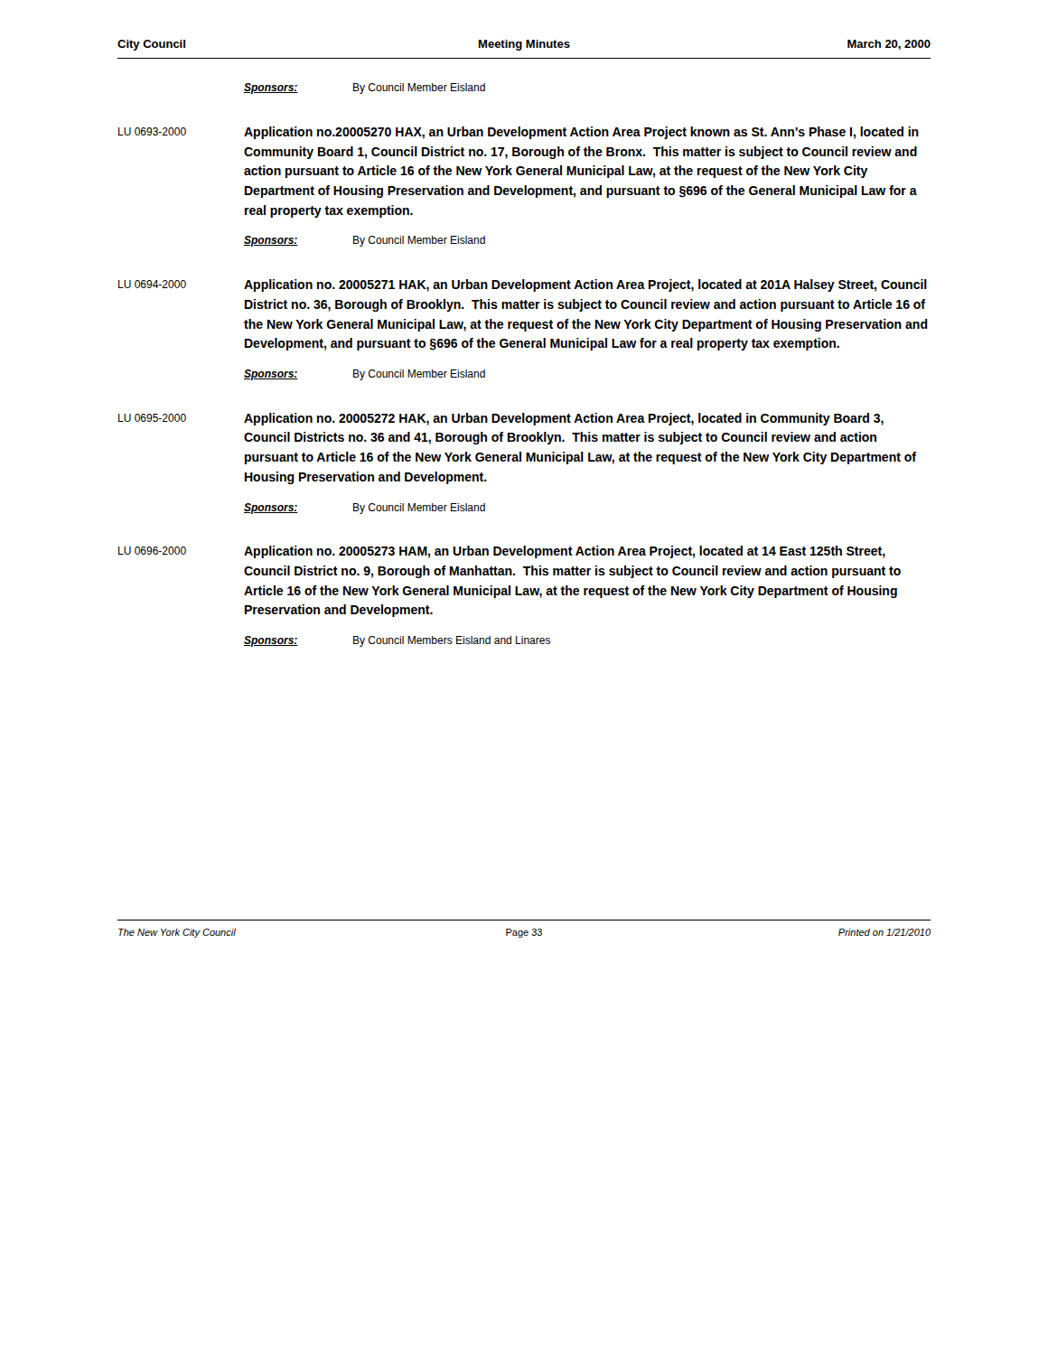City Council
Meeting Minutes
March 20, 2000
Sponsors:
By Council Member Eisland
LU 0693-2000
Application no.20005270 HAX, an Urban Development Action Area Project known as St. Ann's Phase I, located in Community Board 1, Council District no. 17, Borough of the Bronx. This matter is subject to Council review and action pursuant to Article 16 of the New York General Municipal Law, at the request of the New York City Department of Housing Preservation and Development, and pursuant to §696 of the General Municipal Law for a real property tax exemption.
Sponsors:
By Council Member Eisland
LU 0694-2000
Application no. 20005271 HAK, an Urban Development Action Area Project, located at 201A Halsey Street, Council District no. 36, Borough of Brooklyn. This matter is subject to Council review and action pursuant to Article 16 of the New York General Municipal Law, at the request of the New York City Department of Housing Preservation and Development, and pursuant to §696 of the General Municipal Law for a real property tax exemption.
Sponsors:
By Council Member Eisland
LU 0695-2000
Application no. 20005272 HAK, an Urban Development Action Area Project, located in Community Board 3, Council Districts no. 36 and 41, Borough of Brooklyn. This matter is subject to Council review and action pursuant to Article 16 of the New York General Municipal Law, at the request of the New York City Department of Housing Preservation and Development.
Sponsors:
By Council Member Eisland
LU 0696-2000
Application no. 20005273 HAM, an Urban Development Action Area Project, located at 14 East 125th Street, Council District no. 9, Borough of Manhattan. This matter is subject to Council review and action pursuant to Article 16 of the New York General Municipal Law, at the request of the New York City Department of Housing Preservation and Development.
Sponsors:
By Council Members Eisland and Linares
The New York City Council
Page 33
Printed on 1/21/2010